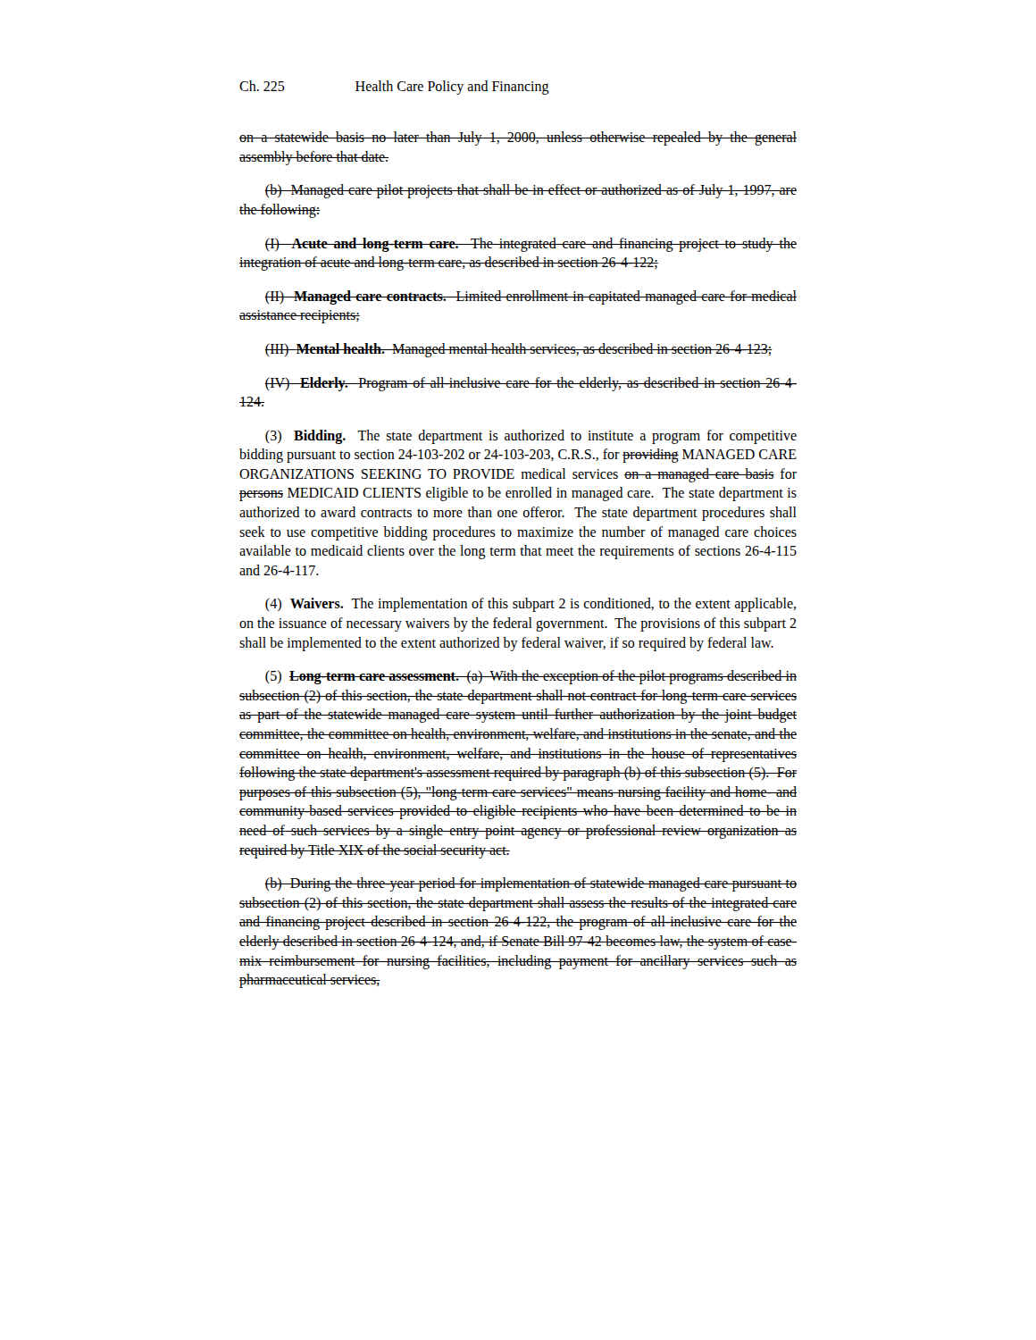Ch. 225
Health Care Policy and Financing
on a statewide basis no later than July 1, 2000, unless otherwise repealed by the general assembly before that date.
(b) Managed care pilot projects that shall be in effect or authorized as of July 1, 1997, are the following:
(I) Acute and long-term care. The integrated care and financing project to study the integration of acute and long-term care, as described in section 26-4-122;
(II) Managed care contracts. Limited enrollment in capitated managed care for medical assistance recipients;
(III) Mental health. Managed mental health services, as described in section 26-4-123;
(IV) Elderly. Program of all-inclusive care for the elderly, as described in section 26-4-124.
(3) Bidding. The state department is authorized to institute a program for competitive bidding pursuant to section 24-103-202 or 24-103-203, C.R.S., for providing MANAGED CARE ORGANIZATIONS SEEKING TO PROVIDE medical services on a managed care basis for persons MEDICAID CLIENTS eligible to be enrolled in managed care. The state department is authorized to award contracts to more than one offeror. The state department procedures shall seek to use competitive bidding procedures to maximize the number of managed care choices available to medicaid clients over the long term that meet the requirements of sections 26-4-115 and 26-4-117.
(4) Waivers. The implementation of this subpart 2 is conditioned, to the extent applicable, on the issuance of necessary waivers by the federal government. The provisions of this subpart 2 shall be implemented to the extent authorized by federal waiver, if so required by federal law.
(5) Long-term care assessment. (a) With the exception of the pilot programs described in subsection (2) of this section, the state department shall not contract for long-term care services as part of the statewide managed care system until further authorization by the joint budget committee, the committee on health, environment, welfare, and institutions in the senate, and the committee on health, environment, welfare, and institutions in the house of representatives following the state department's assessment required by paragraph (b) of this subsection (5). For purposes of this subsection (5), "long-term care services" means nursing facility and home- and community-based services provided to eligible recipients who have been determined to be in need of such services by a single entry point agency or professional review organization as required by Title XIX of the social security act.
(b) During the three-year period for implementation of statewide managed care pursuant to subsection (2) of this section, the state department shall assess the results of the integrated care and financing project described in section 26-4-122, the program of all-inclusive care for the elderly described in section 26-4-124, and, if Senate Bill 97-42 becomes law, the system of case-mix reimbursement for nursing facilities, including payment for ancillary services such as pharmaceutical services,